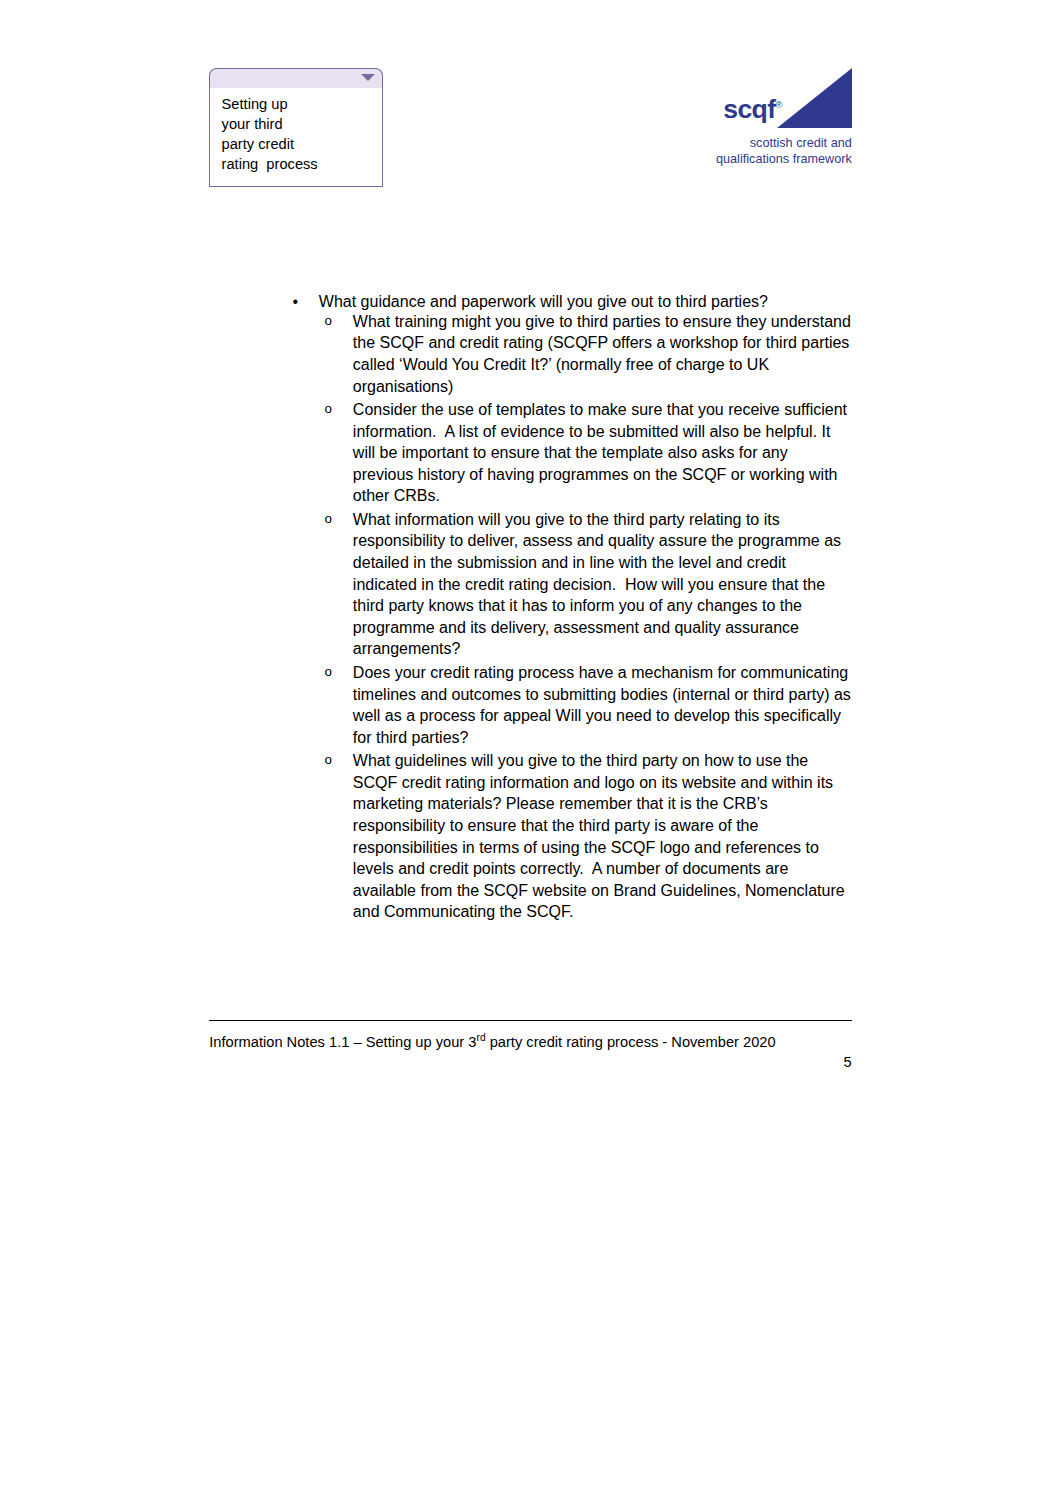Setting up
your third
party credit
rating process
scqf®
scottish credit and
qualifications framework
What guidance and paperwork will you give out to third parties?
What training might you give to third parties to ensure they understand the SCQF and credit rating (SCQFP offers a workshop for third parties called ‘Would You Credit It?’ (normally free of charge to UK organisations)
Consider the use of templates to make sure that you receive sufficient information. A list of evidence to be submitted will also be helpful. It will be important to ensure that the template also asks for any previous history of having programmes on the SCQF or working with other CRBs.
What information will you give to the third party relating to its responsibility to deliver, assess and quality assure the programme as detailed in the submission and in line with the level and credit indicated in the credit rating decision. How will you ensure that the third party knows that it has to inform you of any changes to the programme and its delivery, assessment and quality assurance arrangements?
Does your credit rating process have a mechanism for communicating timelines and outcomes to submitting bodies (internal or third party) as well as a process for appeal Will you need to develop this specifically for third parties?
What guidelines will you give to the third party on how to use the SCQF credit rating information and logo on its website and within its marketing materials? Please remember that it is the CRB’s responsibility to ensure that the third party is aware of the responsibilities in terms of using the SCQF logo and references to levels and credit points correctly. A number of documents are available from the SCQF website on Brand Guidelines, Nomenclature and Communicating the SCQF.
Information Notes 1.1 – Setting up your 3rd party credit rating process - November 2020
5